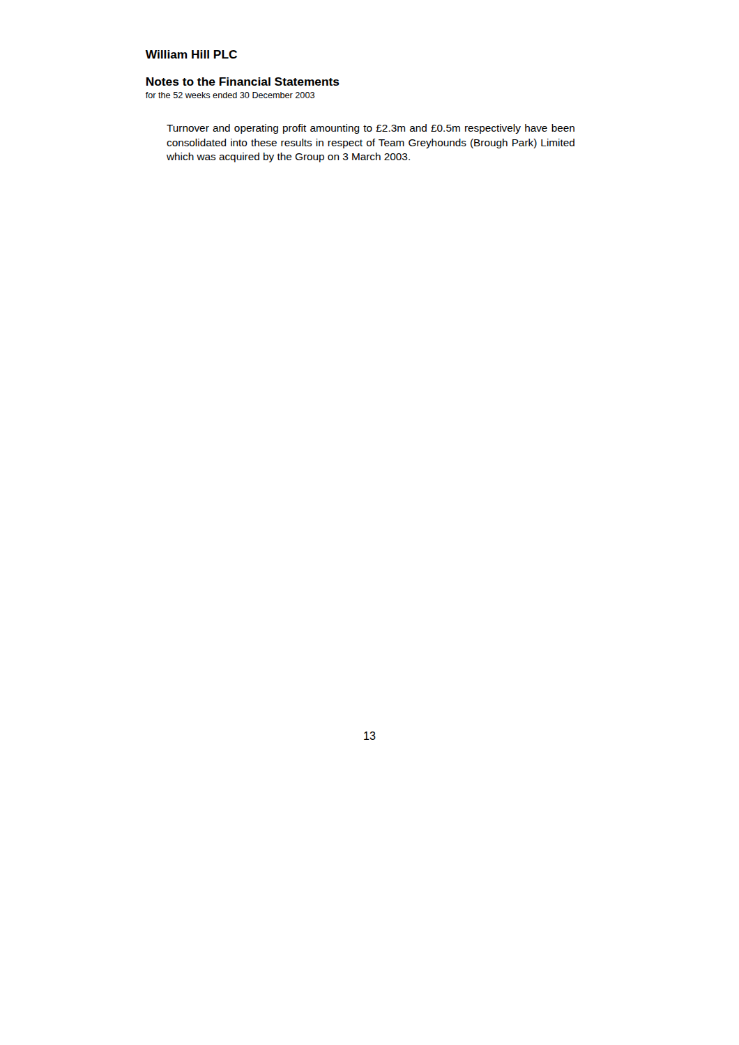William Hill PLC
Notes to the Financial Statements
for the 52 weeks ended 30 December 2003
Turnover and operating profit amounting to £2.3m and £0.5m respectively have been consolidated into these results in respect of Team Greyhounds (Brough Park) Limited which was acquired by the Group on 3 March 2003.
13